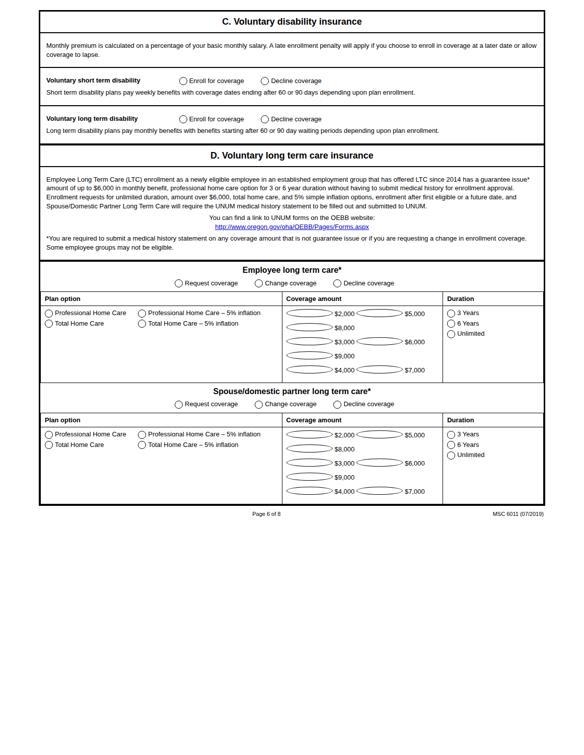C. Voluntary disability insurance
Monthly premium is calculated on a percentage of your basic monthly salary. A late enrollment penalty will apply if you choose to enroll in coverage at a later date or allow coverage to lapse.
Voluntary short term disability Enroll for coverage Decline coverage
Short term disability plans pay weekly benefits with coverage dates ending after 60 or 90 days depending upon plan enrollment.
Voluntary long term disability Enroll for coverage Decline coverage
Long term disability plans pay monthly benefits with benefits starting after 60 or 90 day waiting periods depending upon plan enrollment.
D. Voluntary long term care insurance
Employee Long Term Care (LTC) enrollment as a newly eligible employee in an established employment group that has offered LTC since 2014 has a guarantee issue* amount of up to $6,000 in monthly benefit, professional home care option for 3 or 6 year duration without having to submit medical history for enrollment approval. Enrollment requests for unlimited duration, amount over $6,000, total home care, and 5% simple inflation options, enrollment after first eligible or a future date, and Spouse/Domestic Partner Long Term Care will require the UNUM medical history statement to be filled out and submitted to UNUM.
You can find a link to UNUM forms on the OEBB website:
http://www.oregon.gov/oha/OEBB/Pages/Forms.aspx
*You are required to submit a medical history statement on any coverage amount that is not guarantee issue or if you are requesting a change in enrollment coverage. Some employee groups may not be eligible.
Employee long term care*
Request coverage Change coverage Decline coverage
| Plan option | Coverage amount | Duration |
| --- | --- | --- |
| Professional Home Care Total Home Care Professional Home Care – 5% inflation Total Home Care – 5% inflation | $2,000 $5,000 $8,000 $3,000 $6,000 $9,000 $4,000 $7,000 | 3 Years 6 Years Unlimited |
Spouse/domestic partner long term care*
Request coverage Change coverage Decline coverage
| Plan option | Coverage amount | Duration |
| --- | --- | --- |
| Professional Home Care Total Home Care Professional Home Care – 5% inflation Total Home Care – 5% inflation | $2,000 $5,000 $8,000 $3,000 $6,000 $9,000 $4,000 $7,000 | 3 Years 6 Years Unlimited |
Page 6 of 8
MSC 6011 (07/2019)